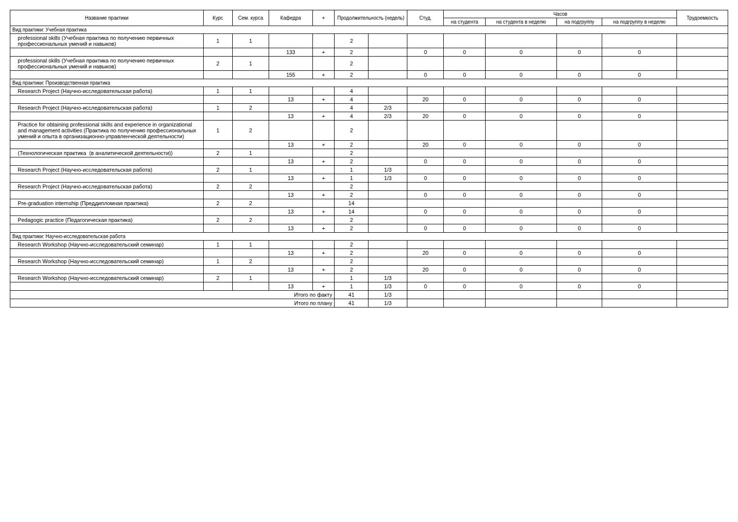| Название практики | Курс | Сем. курса | Кафедра | + | Продолжительность (недель) | Студ. | Часов | Трудоемкость |
| --- | --- | --- | --- | --- | --- | --- | --- | --- |
| на студента | на студента в неделю | на подгруппу | на подгруппу в неделю |
| Вид практики: Учебная практика |
| | professional skills (Учебная практика по получению первичных профессиональных умений и навыков) | 1 | 1 | | | 2 | | | | | | | |
| | | | | 133 | + | 2 | | 0 | 0 | 0 | 0 | 0 | |
| | professional skills (Учебная практика по получению первичных профессиональных умений и навыков) | 2 | 1 | | | 2 | | | | | | | |
| | | | | 155 | + | 2 | | 0 | 0 | 0 | 0 | 0 | |
| Вид практики: Производственная практика |
| | Research Project (Научно-исследовательская работа) | 1 | 1 | | | 4 | | | | | | | |
| | | | | 13 | + | 4 | | 20 | 0 | 0 | 0 | 0 | |
| | Research Project (Научно-исследовательская работа) | 1 | 2 | | | 4 | 2/3 | | | | | | |
| | | | | 13 | + | 4 | 2/3 | 20 | 0 | 0 | 0 | 0 | |
| | Practice for obtaining professional skills and experience in organizational and management activities (Практика по получению профессиональных умений и опыта в организационно-управленческой деятельности) | 1 | 2 | | | 2 | | | | | | | |
| | | | | 13 | + | 2 | | 20 | 0 | 0 | 0 | 0 | |
| | (Технологическая практика (в аналитической деятельности)) | 2 | 1 | | | 2 | | | | | | | |
| | | | | 13 | + | 2 | | 0 | 0 | 0 | 0 | 0 | |
| | Research Project (Научно-исследовательская работа) | 2 | 1 | | | 1 | 1/3 | | | | | | |
| | | | | 13 | + | 1 | 1/3 | 0 | 0 | 0 | 0 | 0 | |
| | Research Project (Научно-исследовательская работа) | 2 | 2 | | | 2 | | | | | | | |
| | | | | 13 | + | 2 | | 0 | 0 | 0 | 0 | 0 | |
| | Pre-graduation internship (Преддипломная практика) | 2 | 2 | | | 14 | | | | | | | |
| | | | | 13 | + | 14 | | 0 | 0 | 0 | 0 | 0 | |
| | Pedagogic practice (Педагогическая практика) | 2 | 2 | | | 2 | | | | | | | |
| | | | | 13 | + | 2 | | 0 | 0 | 0 | 0 | 0 | |
| Вид практики: Научно-исследовательская работа |
| | Research Workshop (Научно-исследовательский семинар) | 1 | 1 | | | 2 | | | | | | | |
| | | | | 13 | + | 2 | | 20 | 0 | 0 | 0 | 0 | |
| | Research Workshop (Научно-исследовательский семинар) | 1 | 2 | | | 2 | | | | | | | |
| | | | | 13 | + | 2 | | 20 | 0 | 0 | 0 | 0 | |
| | Research Workshop (Научно-исследовательский семинар) | 2 | 1 | | | 1 | 1/3 | | | | | | |
| | | | | 13 | + | 1 | 1/3 | 0 | 0 | 0 | 0 | 0 | |
| Итого по факту | 41 | 1/3 | | | | | | |
| Итого по плану | 41 | 1/3 | | | | | | |